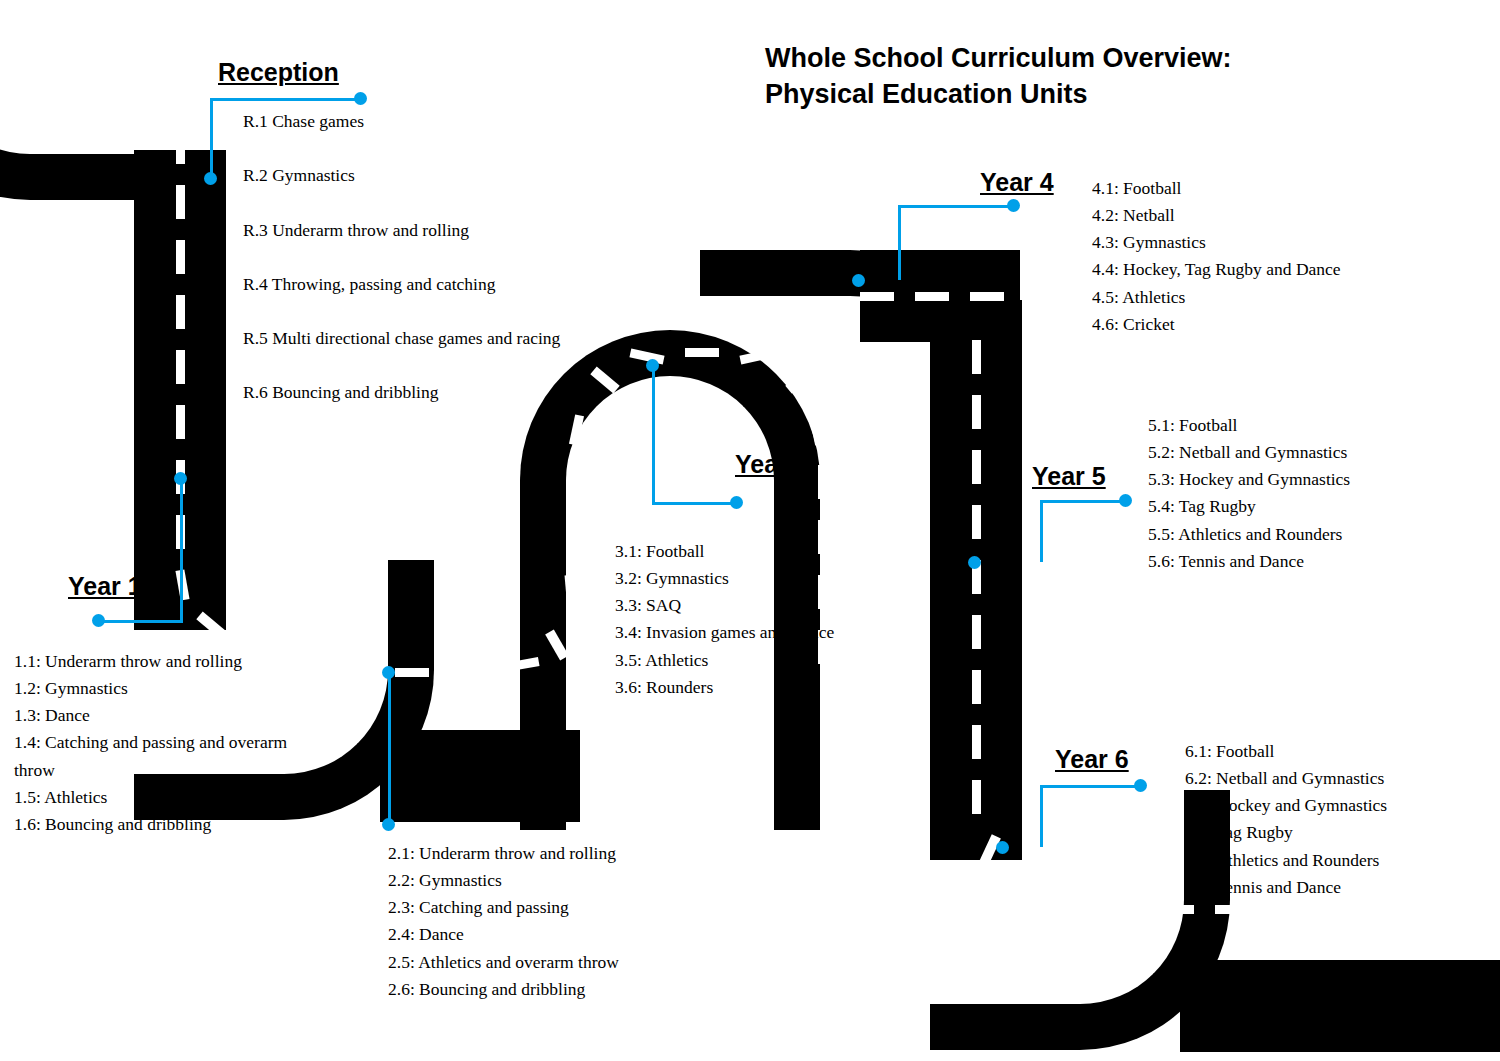Whole School Curriculum Overview:
Physical Education Units
Reception
R.1 Chase games R.2 Gymnastics R.3 Underarm throw and rolling R.4 Throwing, passing and catching R.5 Multi directional chase games and racing R.6 Bouncing and dribbling
Year 1
1.1: Underarm throw and rolling 1.2: Gymnastics 1.3: Dance 1.4: Catching and passing and overarm throw 1.5: Athletics 1.6: Bouncing and dribbling
Year 2
2.1: Underarm throw and rolling 2.2: Gymnastics 2.3: Catching and passing 2.4: Dance 2.5: Athletics and overarm throw 2.6: Bouncing and dribbling
Year 3
3.1: Football 3.2: Gymnastics 3.3: SAQ 3.4: Invasion games and Dance 3.5: Athletics 3.6: Rounders
Year 4
4.1: Football 4.2: Netball 4.3: Gymnastics 4.4: Hockey, Tag Rugby and Dance 4.5: Athletics 4.6: Cricket
Year 5
5.1: Football 5.2: Netball and Gymnastics 5.3: Hockey and Gymnastics 5.4: Tag Rugby 5.5: Athletics and Rounders 5.6: Tennis and Dance
Year 6
6.1: Football 6.2: Netball and Gymnastics 6.3: Hockey and Gymnastics 6.4: Tag Rugby 6.5: Athletics and Rounders 6.6: Tennis and Dance